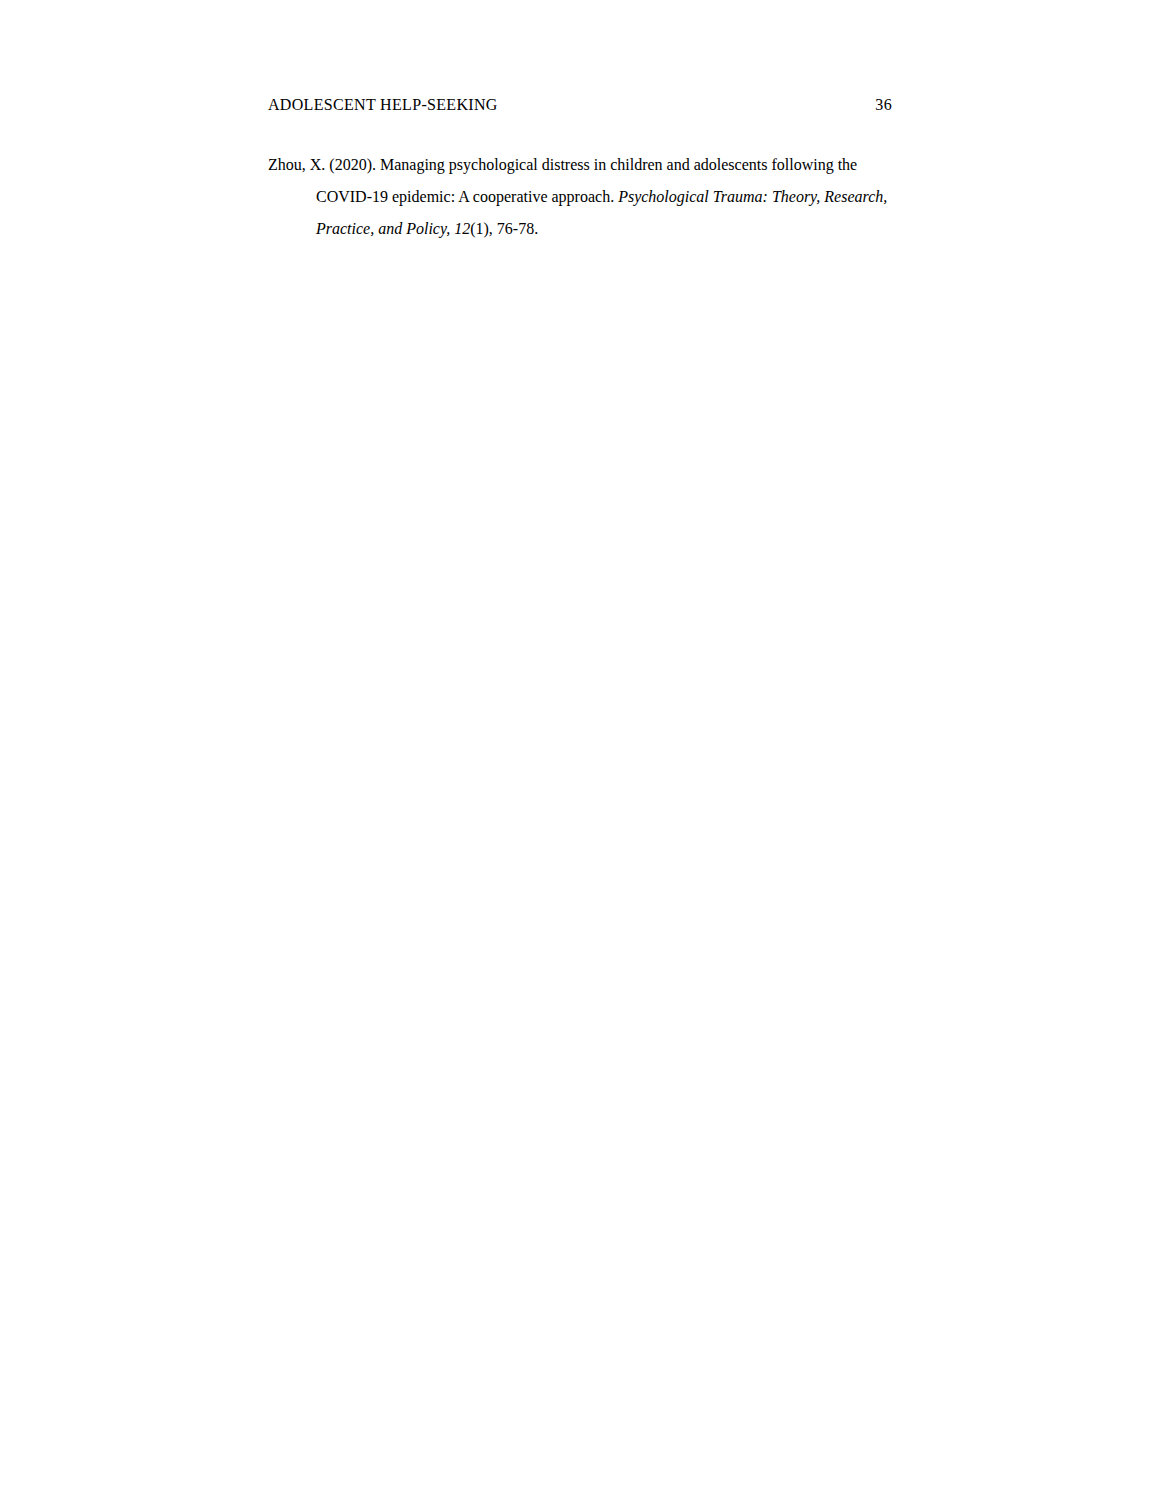Adolescent Help-Seeking 36
Zhou, X. (2020). Managing psychological distress in children and adolescents following the COVID-19 epidemic: A cooperative approach. Psychological Trauma: Theory, Research, Practice, and Policy, 12(1), 76-78.